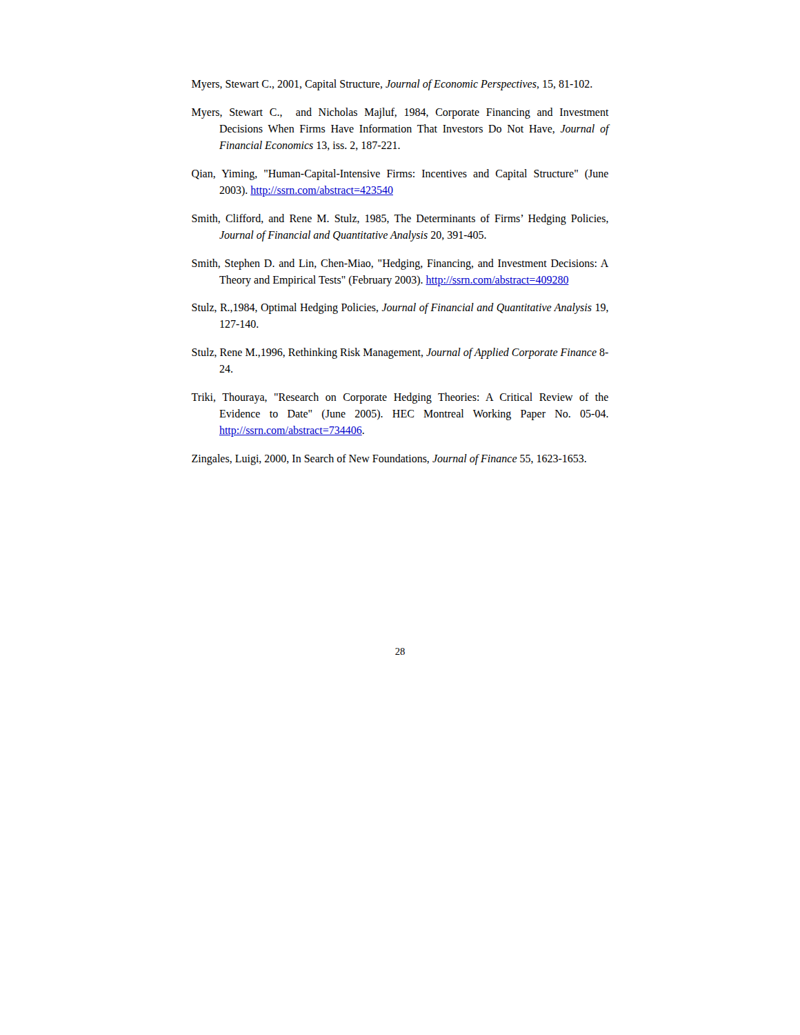Myers, Stewart C., 2001, Capital Structure, Journal of Economic Perspectives, 15, 81-102.
Myers, Stewart C., and Nicholas Majluf, 1984, Corporate Financing and Investment Decisions When Firms Have Information That Investors Do Not Have, Journal of Financial Economics 13, iss. 2, 187-221.
Qian, Yiming, "Human-Capital-Intensive Firms: Incentives and Capital Structure" (June 2003). http://ssrn.com/abstract=423540
Smith, Clifford, and Rene M. Stulz, 1985, The Determinants of Firms’ Hedging Policies, Journal of Financial and Quantitative Analysis 20, 391-405.
Smith, Stephen D. and Lin, Chen-Miao, "Hedging, Financing, and Investment Decisions: A Theory and Empirical Tests" (February 2003). http://ssrn.com/abstract=409280
Stulz, R.,1984, Optimal Hedging Policies, Journal of Financial and Quantitative Analysis 19, 127-140.
Stulz, Rene M.,1996, Rethinking Risk Management, Journal of Applied Corporate Finance 8-24.
Triki, Thouraya, "Research on Corporate Hedging Theories: A Critical Review of the Evidence to Date" (June 2005). HEC Montreal Working Paper No. 05-04. http://ssrn.com/abstract=734406.
Zingales, Luigi, 2000, In Search of New Foundations, Journal of Finance 55, 1623-1653.
28